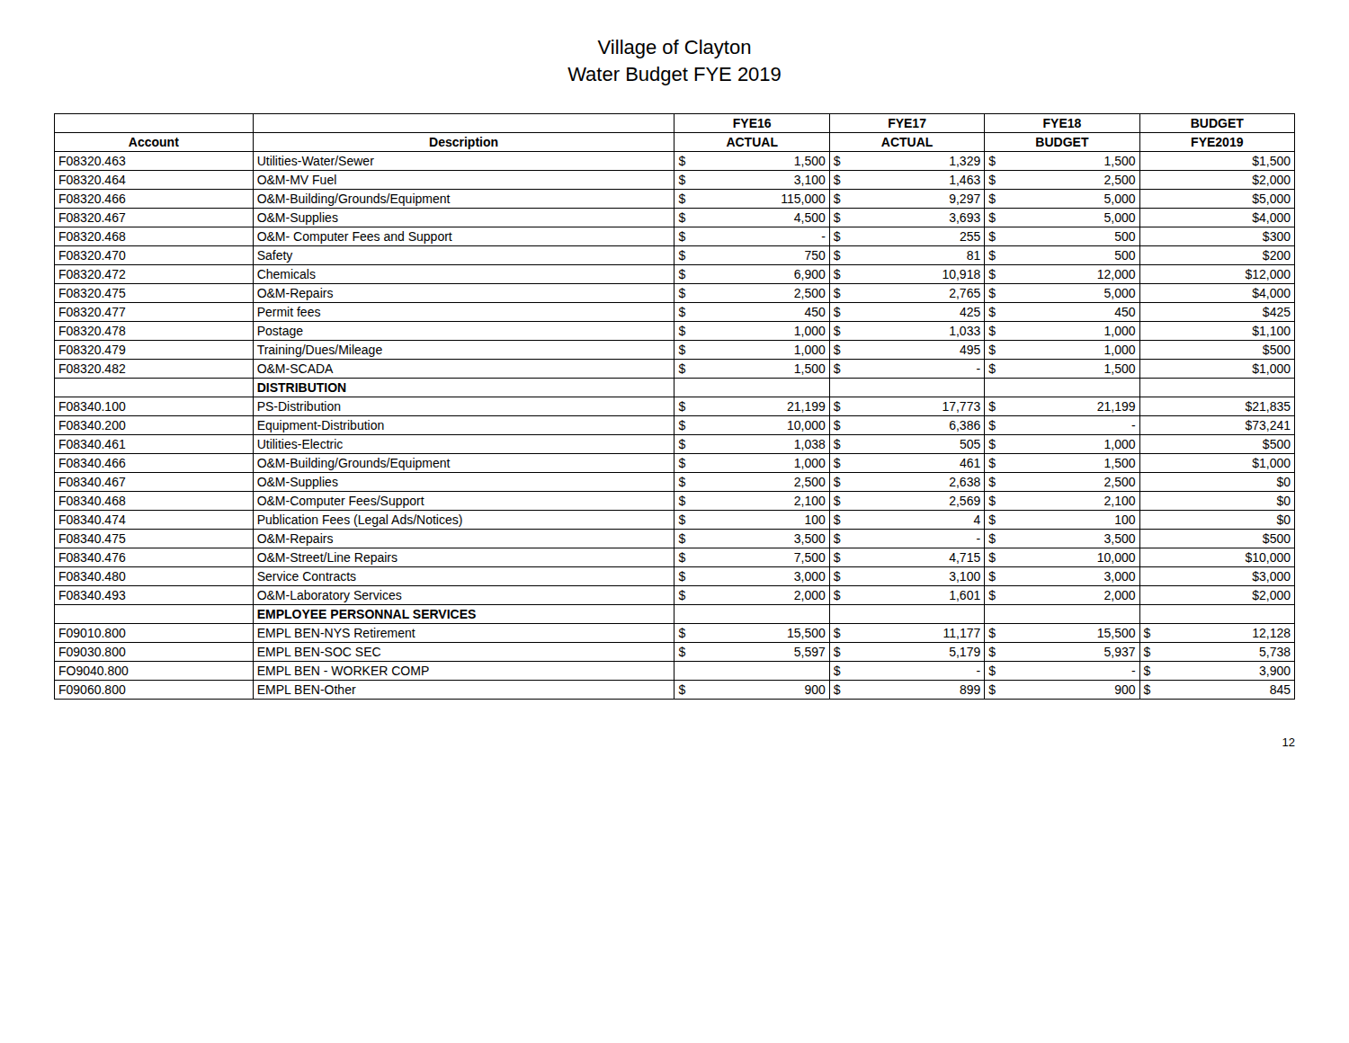Village of Clayton
Water Budget FYE 2019
| | | FYE16 | FYE17 | FYE18 | BUDGET |
| --- | --- | --- | --- | --- | --- |
| Account | Description | ACTUAL | ACTUAL | BUDGET | FYE2019 |
| F08320.463 | Utilities-Water/Sewer | $ 1,500 | $ 1,329 | $ 1,500 | $1,500 |
| F08320.464 | O&M-MV Fuel | $ 3,100 | $ 1,463 | $ 2,500 | $2,000 |
| F08320.466 | O&M-Building/Grounds/Equipment | $ 115,000 | $ 9,297 | $ 5,000 | $5,000 |
| F08320.467 | O&M-Supplies | $ 4,500 | $ 3,693 | $ 5,000 | $4,000 |
| F08320.468 | O&M- Computer Fees and Support | $ - | $ 255 | $ 500 | $300 |
| F08320.470 | Safety | $ 750 | $ 81 | $ 500 | $200 |
| F08320.472 | Chemicals | $ 6,900 | $ 10,918 | $ 12,000 | $12,000 |
| F08320.475 | O&M-Repairs | $ 2,500 | $ 2,765 | $ 5,000 | $4,000 |
| F08320.477 | Permit fees | $ 450 | $ 425 | $ 450 | $425 |
| F08320.478 | Postage | $ 1,000 | $ 1,033 | $ 1,000 | $1,100 |
| F08320.479 | Training/Dues/Mileage | $ 1,000 | $ 495 | $ 1,000 | $500 |
| F08320.482 | O&M-SCADA | $ 1,500 | $ - | $ 1,500 | $1,000 |
| | DISTRIBUTION | | | | |
| F08340.100 | PS-Distribution | $ 21,199 | $ 17,773 | $ 21,199 | $21,835 |
| F08340.200 | Equipment-Distribution | $ 10,000 | $ 6,386 | $ - | $73,241 |
| F08340.461 | Utilities-Electric | $ 1,038 | $ 505 | $ 1,000 | $500 |
| F08340.466 | O&M-Building/Grounds/Equipment | $ 1,000 | $ 461 | $ 1,500 | $1,000 |
| F08340.467 | O&M-Supplies | $ 2,500 | $ 2,638 | $ 2,500 | $0 |
| F08340.468 | O&M-Computer Fees/Support | $ 2,100 | $ 2,569 | $ 2,100 | $0 |
| F08340.474 | Publication Fees (Legal Ads/Notices) | $ 100 | $ 4 | $ 100 | $0 |
| F08340.475 | O&M-Repairs | $ 3,500 | $ - | $ 3,500 | $500 |
| F08340.476 | O&M-Street/Line Repairs | $ 7,500 | $ 4,715 | $ 10,000 | $10,000 |
| F08340.480 | Service Contracts | $ 3,000 | $ 3,100 | $ 3,000 | $3,000 |
| F08340.493 | O&M-Laboratory Services | $ 2,000 | $ 1,601 | $ 2,000 | $2,000 |
| | EMPLOYEE PERSONNAL SERVICES | | | | |
| F09010.800 | EMPL BEN-NYS Retirement | $ 15,500 | $ 11,177 | $ 15,500 | $ 12,128 |
| F09030.800 | EMPL BEN-SOC SEC | $ 5,597 | $ 5,179 | $ 5,937 | $ 5,738 |
| FO9040.800 | EMPL BEN - WORKER COMP | | $ - | $ - | $ 3,900 |
| F09060.800 | EMPL BEN-Other | $ 900 | $ 899 | $ 900 | $ 845 |
12